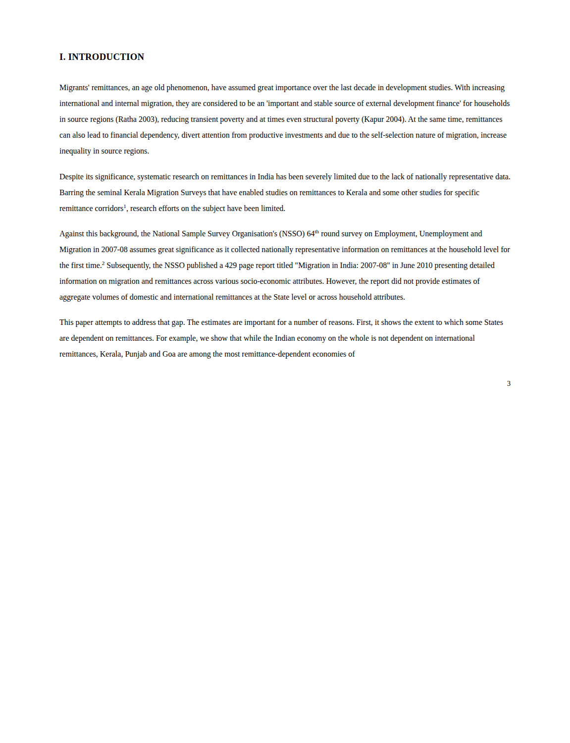I. INTRODUCTION
Migrants' remittances, an age old phenomenon, have assumed great importance over the last decade in development studies. With increasing international and internal migration, they are considered to be an 'important and stable source of external development finance' for households in source regions (Ratha 2003), reducing transient poverty and at times even structural poverty (Kapur 2004). At the same time, remittances can also lead to financial dependency, divert attention from productive investments and due to the self-selection nature of migration, increase inequality in source regions.
Despite its significance, systematic research on remittances in India has been severely limited due to the lack of nationally representative data. Barring the seminal Kerala Migration Surveys that have enabled studies on remittances to Kerala and some other studies for specific remittance corridors1, research efforts on the subject have been limited.
Against this background, the National Sample Survey Organisation's (NSSO) 64th round survey on Employment, Unemployment and Migration in 2007-08 assumes great significance as it collected nationally representative information on remittances at the household level for the first time.2 Subsequently, the NSSO published a 429 page report titled "Migration in India: 2007-08" in June 2010 presenting detailed information on migration and remittances across various socio-economic attributes. However, the report did not provide estimates of aggregate volumes of domestic and international remittances at the State level or across household attributes.
This paper attempts to address that gap. The estimates are important for a number of reasons. First, it shows the extent to which some States are dependent on remittances. For example, we show that while the Indian economy on the whole is not dependent on international remittances, Kerala, Punjab and Goa are among the most remittance-dependent economies of
3